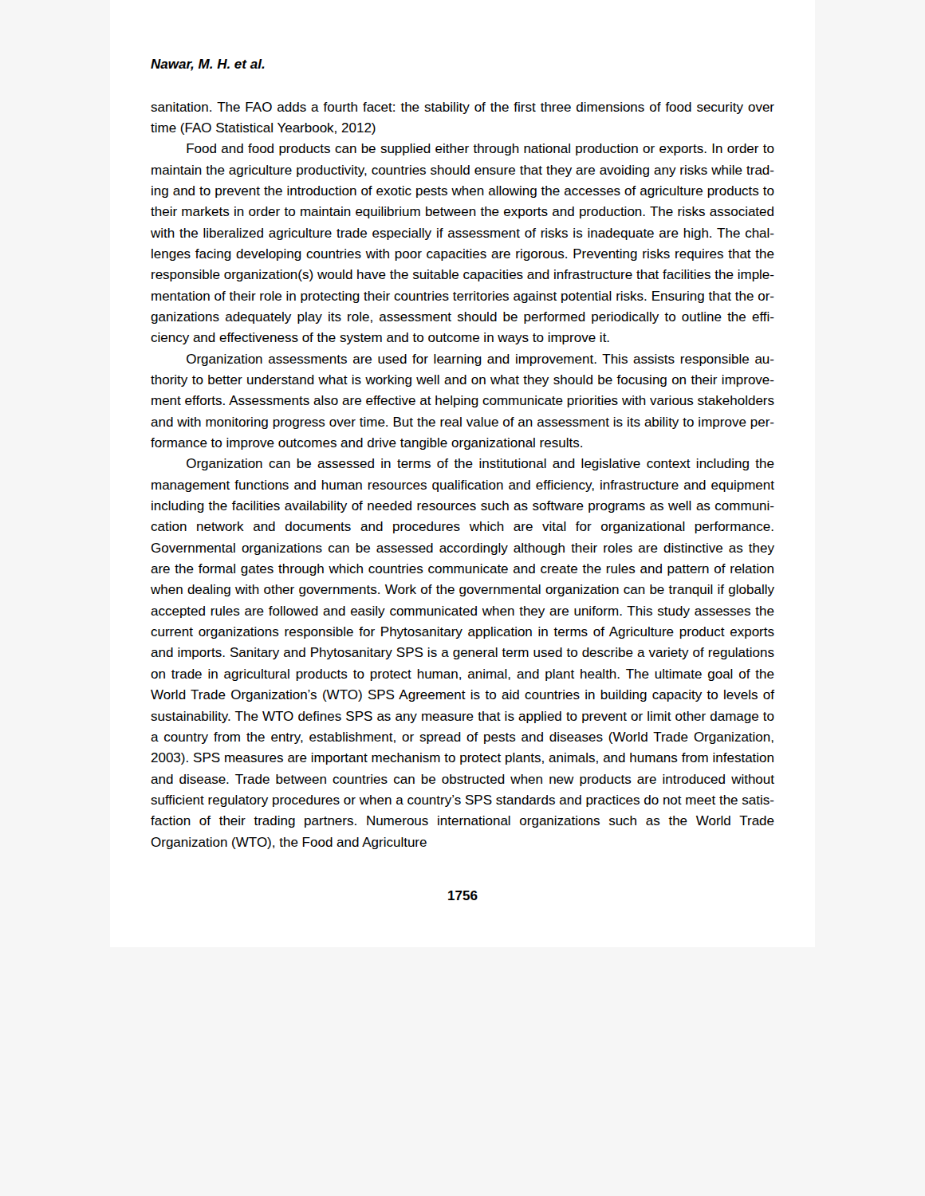Nawar, M. H. et al.
sanitation. The FAO adds a fourth facet: the stability of the first three dimensions of food security over time (FAO Statistical Yearbook, 2012)
Food and food products can be supplied either through national production or exports. In order to maintain the agriculture productivity, countries should ensure that they are avoiding any risks while trading and to prevent the introduction of exotic pests when allowing the accesses of agriculture products to their markets in order to maintain equilibrium between the exports and production. The risks associated with the liberalized agriculture trade especially if assessment of risks is inadequate are high. The challenges facing developing countries with poor capacities are rigorous. Preventing risks requires that the responsible organization(s) would have the suitable capacities and infrastructure that facilities the implementation of their role in protecting their countries territories against potential risks. Ensuring that the organizations adequately play its role, assessment should be performed periodically to outline the efficiency and effectiveness of the system and to outcome in ways to improve it.
Organization assessments are used for learning and improvement. This assists responsible authority to better understand what is working well and on what they should be focusing on their improvement efforts. Assessments also are effective at helping communicate priorities with various stakeholders and with monitoring progress over time. But the real value of an assessment is its ability to improve performance to improve outcomes and drive tangible organizational results.
Organization can be assessed in terms of the institutional and legislative context including the management functions and human resources qualification and efficiency, infrastructure and equipment including the facilities availability of needed resources such as software programs as well as communication network and documents and procedures which are vital for organizational performance. Governmental organizations can be assessed accordingly although their roles are distinctive as they are the formal gates through which countries communicate and create the rules and pattern of relation when dealing with other governments. Work of the governmental organization can be tranquil if globally accepted rules are followed and easily communicated when they are uniform. This study assesses the current organizations responsible for Phytosanitary application in terms of Agriculture product exports and imports. Sanitary and Phytosanitary SPS is a general term used to describe a variety of regulations on trade in agricultural products to protect human, animal, and plant health. The ultimate goal of the World Trade Organization’s (WTO) SPS Agreement is to aid countries in building capacity to levels of sustainability. The WTO defines SPS as any measure that is applied to prevent or limit other damage to a country from the entry, establishment, or spread of pests and diseases (World Trade Organization, 2003). SPS measures are important mechanism to protect plants, animals, and humans from infestation and disease. Trade between countries can be obstructed when new products are introduced without sufficient regulatory procedures or when a country’s SPS standards and practices do not meet the satisfaction of their trading partners. Numerous international organizations such as the World Trade Organization (WTO), the Food and Agriculture
1756